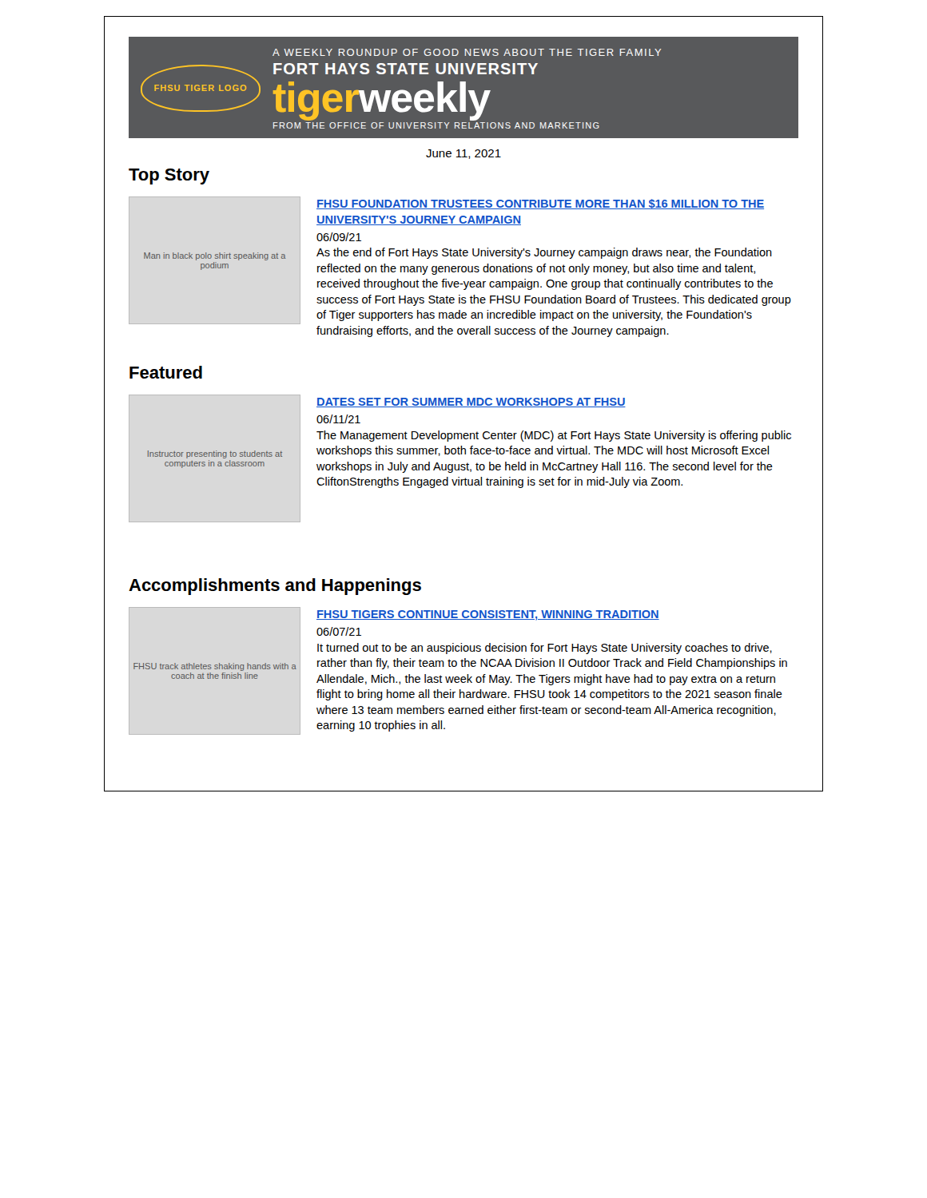FHSU TIGER LOGO
A weekly roundup of good news about the Tiger family
Fort Hays State University
tiger weekly
From the Office of University Relations and Marketing
June 11, 2021
Top Story
Man in black polo shirt speaking at a podium
FHSU Foundation Trustees contribute more than $16 million to the university's Journey campaign
06/09/21
As the end of Fort Hays State University's Journey campaign draws near, the Foundation reflected on the many generous donations of not only money, but also time and talent, received throughout the five-year campaign. One group that continually contributes to the success of Fort Hays State is the FHSU Foundation Board of Trustees. This dedicated group of Tiger supporters has made an incredible impact on the university, the Foundation's fundraising efforts, and the overall success of the Journey campaign.
Featured
Instructor presenting to students at computers in a classroom
Dates set for summer MDC workshops at FHSU
06/11/21
The Management Development Center (MDC) at Fort Hays State University is offering public workshops this summer, both face-to-face and virtual. The MDC will host Microsoft Excel workshops in July and August, to be held in McCartney Hall 116. The second level for the CliftonStrengths Engaged virtual training is set for in mid-July via Zoom.
Accomplishments and Happenings
FHSU track athletes shaking hands with a coach at the finish line
FHSU Tigers continue consistent, winning tradition
06/07/21
It turned out to be an auspicious decision for Fort Hays State University coaches to drive, rather than fly, their team to the NCAA Division II Outdoor Track and Field Championships in Allendale, Mich., the last week of May. The Tigers might have had to pay extra on a return flight to bring home all their hardware. FHSU took 14 competitors to the 2021 season finale where 13 team members earned either first-team or second-team All-America recognition, earning 10 trophies in all.